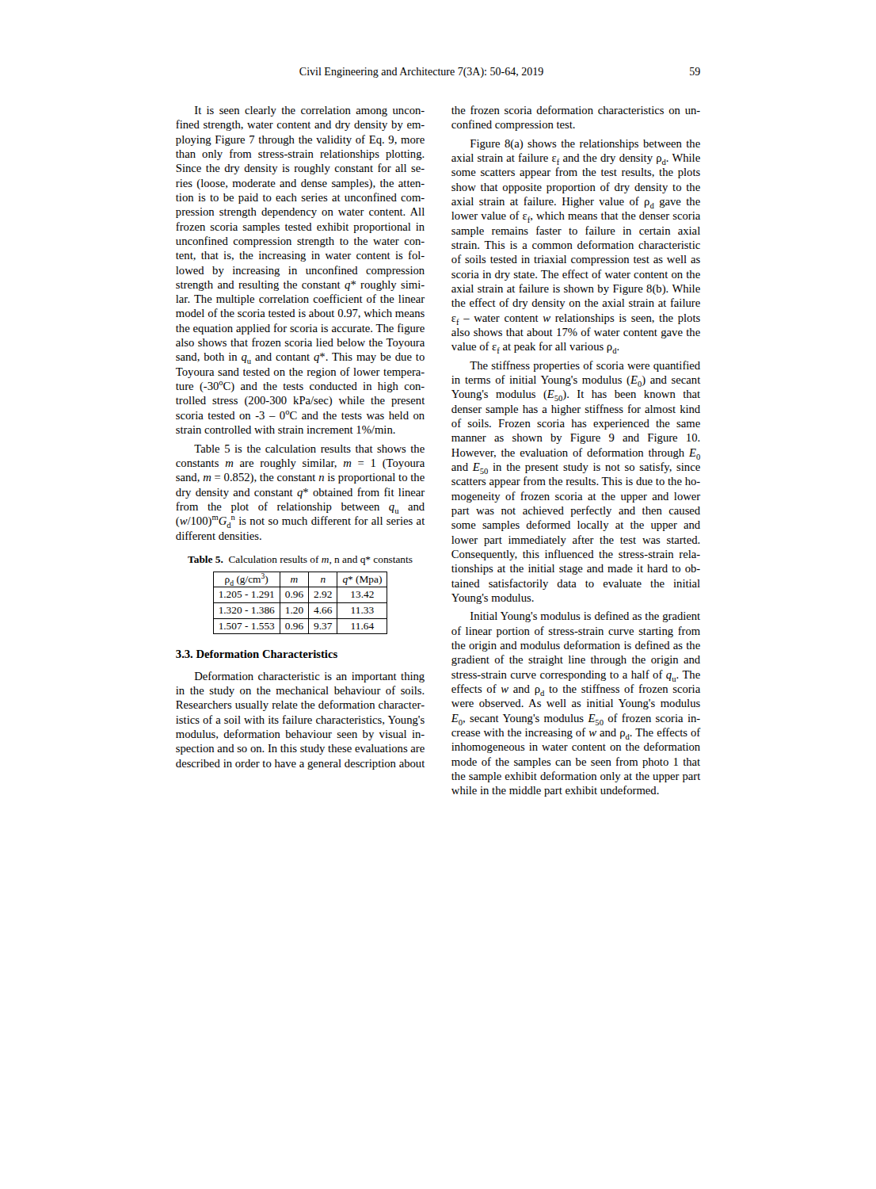Civil Engineering and Architecture 7(3A): 50-64, 2019 59
It is seen clearly the correlation among unconfined strength, water content and dry density by employing Figure 7 through the validity of Eq. 9, more than only from stress-strain relationships plotting. Since the dry density is roughly constant for all series (loose, moderate and dense samples), the attention is to be paid to each series at unconfined compression strength dependency on water content. All frozen scoria samples tested exhibit proportional in unconfined compression strength to the water content, that is, the increasing in water content is followed by increasing in unconfined compression strength and resulting the constant q* roughly similar. The multiple correlation coefficient of the linear model of the scoria tested is about 0.97, which means the equation applied for scoria is accurate. The figure also shows that frozen scoria lied below the Toyoura sand, both in qu and contant q*. This may be due to Toyoura sand tested on the region of lower temperature (-30oC) and the tests conducted in high controlled stress (200-300 kPa/sec) while the present scoria tested on -3 – 0oC and the tests was held on strain controlled with strain increment 1%/min.
Table 5 is the calculation results that shows the constants m are roughly similar, m = 1 (Toyoura sand, m = 0.852), the constant n is proportional to the dry density and constant q* obtained from fit linear from the plot of relationship between qu and (w/100)mGdn is not so much different for all series at different densities.
Table 5. Calculation results of m, n and q* constants
| ρ d (g/cm 3 ) | m | n | q * (Mpa) |
| --- | --- | --- | --- |
| 1.205 - 1.291 | 0.96 | 2.92 | 13.42 |
| 1.320 - 1.386 | 1.20 | 4.66 | 11.33 |
| 1.507 - 1.553 | 0.96 | 9.37 | 11.64 |
3.3. Deformation Characteristics
Deformation characteristic is an important thing in the study on the mechanical behaviour of soils. Researchers usually relate the deformation characteristics of a soil with its failure characteristics, Young's modulus, deformation behaviour seen by visual inspection and so on. In this study these evaluations are described in order to have a general description about the frozen scoria deformation characteristics on unconfined compression test.
Figure 8(a) shows the relationships between the axial strain at failure εf and the dry density ρd. While some scatters appear from the test results, the plots show that opposite proportion of dry density to the axial strain at failure. Higher value of ρd gave the lower value of εf, which means that the denser scoria sample remains faster to failure in certain axial strain. This is a common deformation characteristic of soils tested in triaxial compression test as well as scoria in dry state. The effect of water content on the axial strain at failure is shown by Figure 8(b). While the effect of dry density on the axial strain at failure εf – water content w relationships is seen, the plots also shows that about 17% of water content gave the value of εf at peak for all various ρd.
The stiffness properties of scoria were quantified in terms of initial Young's modulus (E0) and secant Young's modulus (E50). It has been known that denser sample has a higher stiffness for almost kind of soils. Frozen scoria has experienced the same manner as shown by Figure 9 and Figure 10. However, the evaluation of deformation through E0 and E50 in the present study is not so satisfy, since scatters appear from the results. This is due to the homogeneity of frozen scoria at the upper and lower part was not achieved perfectly and then caused some samples deformed locally at the upper and lower part immediately after the test was started. Consequently, this influenced the stress-strain relationships at the initial stage and made it hard to obtained satisfactorily data to evaluate the initial Young's modulus.
Initial Young's modulus is defined as the gradient of linear portion of stress-strain curve starting from the origin and modulus deformation is defined as the gradient of the straight line through the origin and stress-strain curve corresponding to a half of qu. The effects of w and ρd to the stiffness of frozen scoria were observed. As well as initial Young's modulus E0, secant Young's modulus E50 of frozen scoria increase with the increasing of w and ρd. The effects of inhomogeneous in water content on the deformation mode of the samples can be seen from photo 1 that the sample exhibit deformation only at the upper part while in the middle part exhibit undeformed.